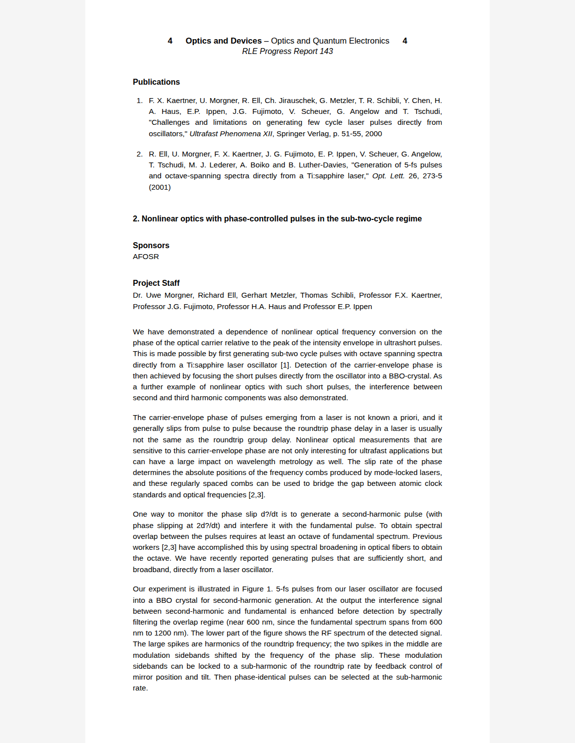4 Optics and Devices – Optics and Quantum Electronics4
RLE Progress Report 143
Publications
F. X. Kaertner, U. Morgner, R. Ell, Ch. Jirauschek, G. Metzler, T. R. Schibli, Y. Chen, H. A. Haus, E.P. Ippen, J.G. Fujimoto, V. Scheuer, G. Angelow and T. Tschudi, "Challenges and limitations on generating few cycle laser pulses directly from oscillators," Ultrafast Phenomena XII, Springer Verlag, p. 51-55, 2000
R. Ell, U. Morgner, F. X. Kaertner, J. G. Fujimoto, E. P. Ippen, V. Scheuer, G. Angelow, T. Tschudi, M. J. Lederer, A. Boiko and B. Luther-Davies, "Generation of 5-fs pulses and octave-spanning spectra directly from a Ti:sapphire laser," Opt. Lett. 26, 273-5 (2001)
2. Nonlinear optics with phase-controlled pulses in the sub-two-cycle regime
Sponsors
AFOSR
Project Staff
Dr. Uwe Morgner, Richard Ell, Gerhart Metzler, Thomas Schibli, Professor F.X. Kaertner, Professor J.G. Fujimoto, Professor H.A. Haus and Professor E.P. Ippen
We have demonstrated a dependence of nonlinear optical frequency conversion on the phase of the optical carrier relative to the peak of the intensity envelope in ultrashort pulses. This is made possible by first generating sub-two cycle pulses with octave spanning spectra directly from a Ti:sapphire laser oscillator [1]. Detection of the carrier-envelope phase is then achieved by focusing the short pulses directly from the oscillator into a BBO-crystal. As a further example of nonlinear optics with such short pulses, the interference between second and third harmonic components was also demonstrated.
The carrier-envelope phase of pulses emerging from a laser is not known a priori, and it generally slips from pulse to pulse because the roundtrip phase delay in a laser is usually not the same as the roundtrip group delay. Nonlinear optical measurements that are sensitive to this carrier-envelope phase are not only interesting for ultrafast applications but can have a large impact on wavelength metrology as well. The slip rate of the phase determines the absolute positions of the frequency combs produced by mode-locked lasers, and these regularly spaced combs can be used to bridge the gap between atomic clock standards and optical frequencies [2,3].
One way to monitor the phase slip d?/dt is to generate a second-harmonic pulse (with phase slipping at 2d?/dt) and interfere it with the fundamental pulse. To obtain spectral overlap between the pulses requires at least an octave of fundamental spectrum. Previous workers [2,3] have accomplished this by using spectral broadening in optical fibers to obtain the octave. We have recently reported generating pulses that are sufficiently short, and broadband, directly from a laser oscillator.
Our experiment is illustrated in Figure 1. 5-fs pulses from our laser oscillator are focused into a BBO crystal for second-harmonic generation. At the output the interference signal between second-harmonic and fundamental is enhanced before detection by spectrally filtering the overlap regime (near 600 nm, since the fundamental spectrum spans from 600 nm to 1200 nm). The lower part of the figure shows the RF spectrum of the detected signal. The large spikes are harmonics of the roundtrip frequency; the two spikes in the middle are modulation sidebands shifted by the frequency of the phase slip. These modulation sidebands can be locked to a sub-harmonic of the roundtrip rate by feedback control of mirror position and tilt. Then phase-identical pulses can be selected at the sub-harmonic rate.